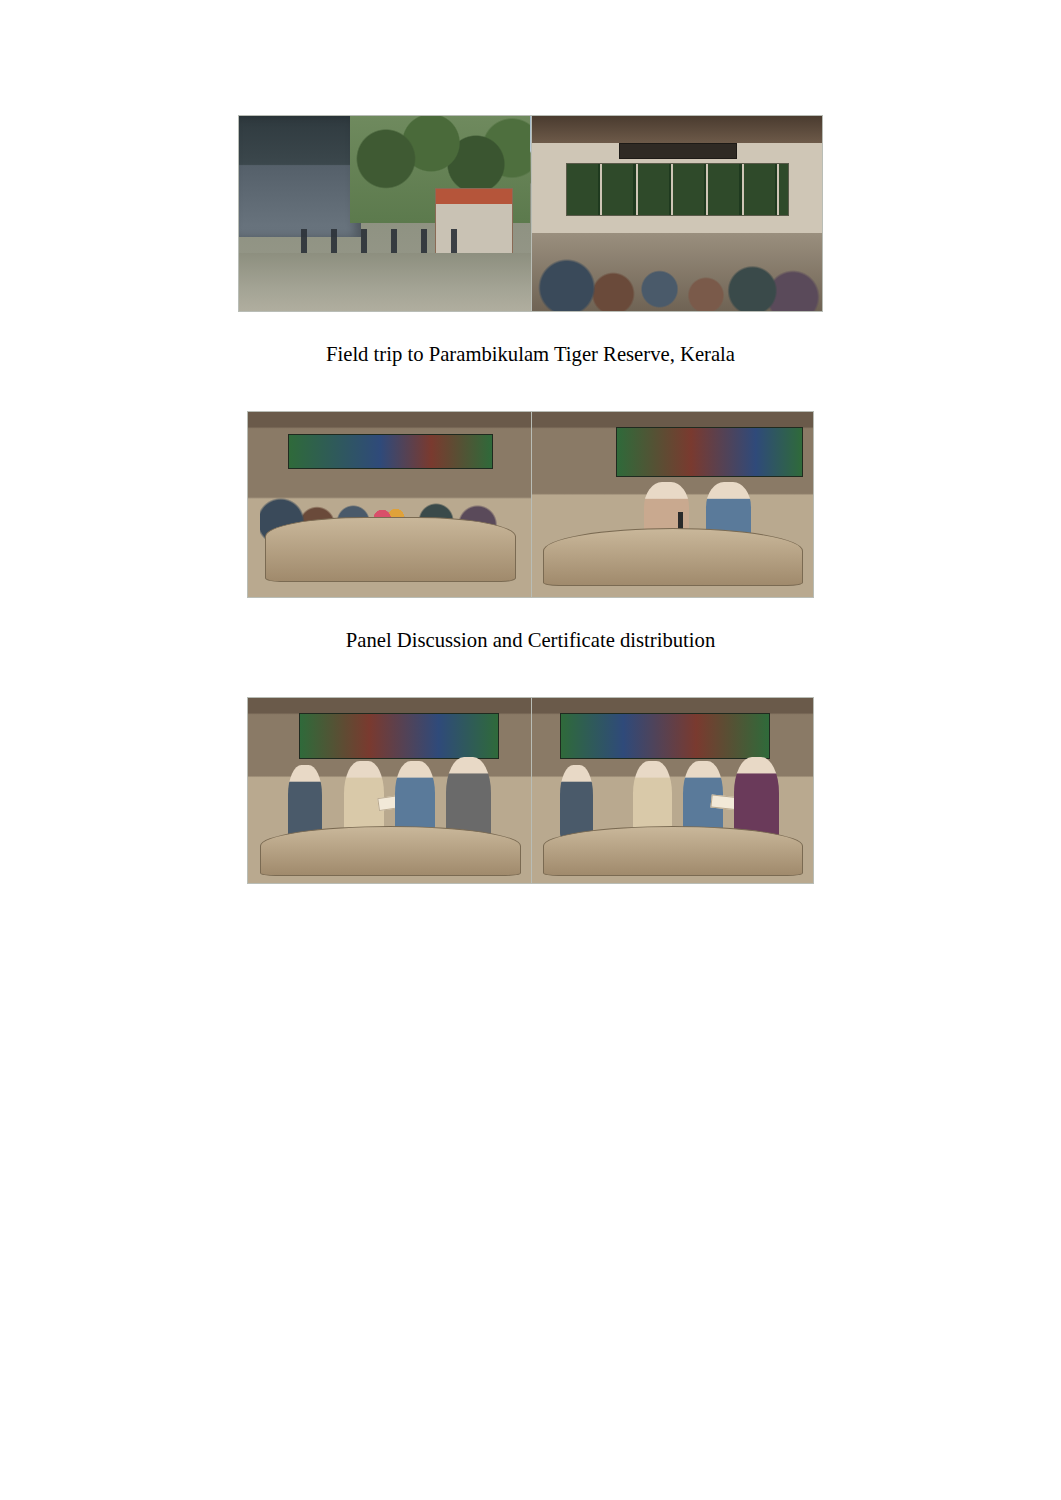Field trip to Parambikulam Tiger Reserve, Kerala
Panel Discussion and Certificate distribution